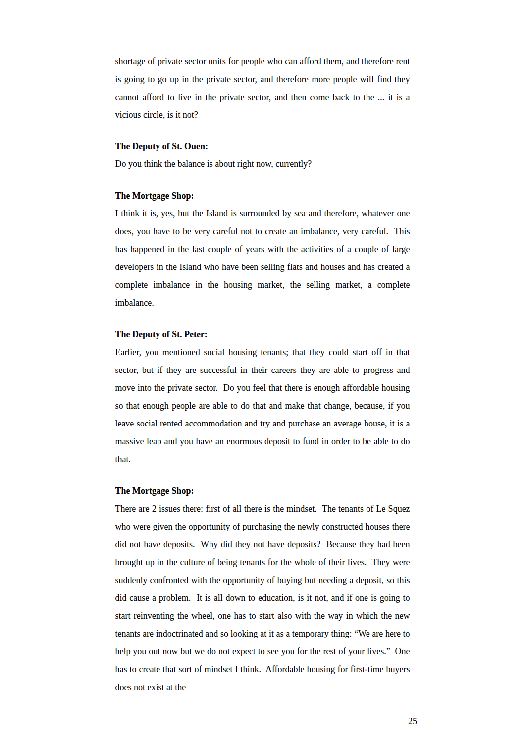shortage of private sector units for people who can afford them, and therefore rent is going to go up in the private sector, and therefore more people will find they cannot afford to live in the private sector, and then come back to the ... it is a vicious circle, is it not?
The Deputy of St. Ouen:
Do you think the balance is about right now, currently?
The Mortgage Shop:
I think it is, yes, but the Island is surrounded by sea and therefore, whatever one does, you have to be very careful not to create an imbalance, very careful. This has happened in the last couple of years with the activities of a couple of large developers in the Island who have been selling flats and houses and has created a complete imbalance in the housing market, the selling market, a complete imbalance.
The Deputy of St. Peter:
Earlier, you mentioned social housing tenants; that they could start off in that sector, but if they are successful in their careers they are able to progress and move into the private sector. Do you feel that there is enough affordable housing so that enough people are able to do that and make that change, because, if you leave social rented accommodation and try and purchase an average house, it is a massive leap and you have an enormous deposit to fund in order to be able to do that.
The Mortgage Shop:
There are 2 issues there: first of all there is the mindset. The tenants of Le Squez who were given the opportunity of purchasing the newly constructed houses there did not have deposits. Why did they not have deposits? Because they had been brought up in the culture of being tenants for the whole of their lives. They were suddenly confronted with the opportunity of buying but needing a deposit, so this did cause a problem. It is all down to education, is it not, and if one is going to start reinventing the wheel, one has to start also with the way in which the new tenants are indoctrinated and so looking at it as a temporary thing: “We are here to help you out now but we do not expect to see you for the rest of your lives.” One has to create that sort of mindset I think. Affordable housing for first-time buyers does not exist at the
25